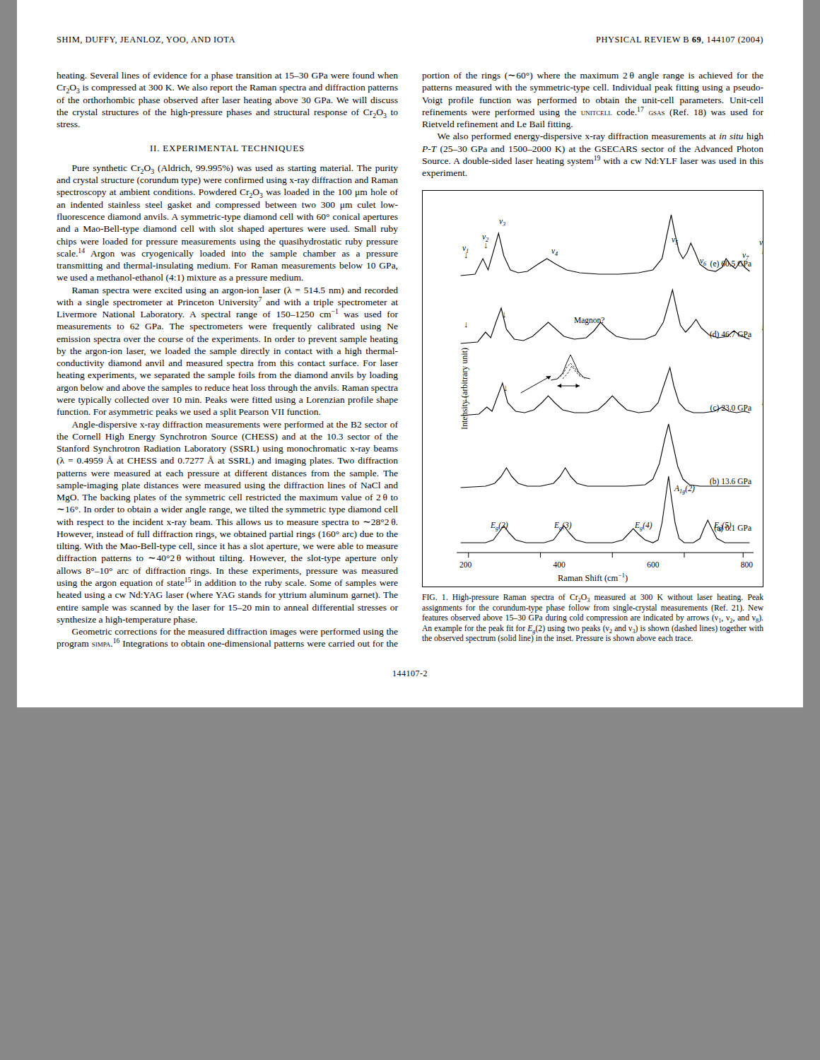Shim, Duffy, Jeanloz, Yoo, and Iota
Physical Review B 69, 144107 (2004)
heating. Several lines of evidence for a phase transition at 15–30 GPa were found when Cr2O3 is compressed at 300 K. We also report the Raman spectra and diffraction patterns of the orthorhombic phase observed after laser heating above 30 GPa. We will discuss the crystal structures of the high-pressure phases and structural response of Cr2O3 to stress.
II. Experimental Techniques
Pure synthetic Cr2O3 (Aldrich, 99.995%) was used as starting material. The purity and crystal structure (corundum type) were confirmed using x-ray diffraction and Raman spectroscopy at ambient conditions. Powdered Cr2O3 was loaded in the 100 μm hole of an indented stainless steel gasket and compressed between two 300 μm culet low-fluorescence diamond anvils. A symmetric-type diamond cell with 60° conical apertures and a Mao-Bell-type diamond cell with slot shaped apertures were used. Small ruby chips were loaded for pressure measurements using the quasihydrostatic ruby pressure scale.14 Argon was cryogenically loaded into the sample chamber as a pressure transmitting and thermal-insulating medium. For Raman measurements below 10 GPa, we used a methanol-ethanol (4:1) mixture as a pressure medium.
Raman spectra were excited using an argon-ion laser (λ = 514.5 nm) and recorded with a single spectrometer at Princeton University7 and with a triple spectrometer at Livermore National Laboratory. A spectral range of 150–1250 cm−1 was used for measurements to 62 GPa. The spectrometers were frequently calibrated using Ne emission spectra over the course of the experiments. In order to prevent sample heating by the argon-ion laser, we loaded the sample directly in contact with a high thermal-conductivity diamond anvil and measured spectra from this contact surface. For laser heating experiments, we separated the sample foils from the diamond anvils by loading argon below and above the samples to reduce heat loss through the anvils. Raman spectra were typically collected over 10 min. Peaks were fitted using a Lorenzian profile shape function. For asymmetric peaks we used a split Pearson VII function.
Angle-dispersive x-ray diffraction measurements were performed at the B2 sector of the Cornell High Energy Synchrotron Source (CHESS) and at the 10.3 sector of the Stanford Synchrotron Radiation Laboratory (SSRL) using monochromatic x-ray beams (λ = 0.4959 Å at CHESS and 0.7277 Å at SSRL) and imaging plates. Two diffraction patterns were measured at each pressure at different distances from the sample. The sample-imaging plate distances were measured using the diffraction lines of NaCl and MgO. The backing plates of the symmetric cell restricted the maximum value of 2 θ to ∼16°. In order to obtain a wider angle range, we tilted the symmetric type diamond cell with respect to the incident x-ray beam. This allows us to measure spectra to ∼28°2 θ. However, instead of full diffraction rings, we obtained partial rings (160° arc) due to the tilting. With the Mao-Bell-type cell, since it has a slot aperture, we were able to measure diffraction patterns to ∼40°2 θ without tilting. However, the slot-type aperture only allows 8°–10° arc of diffraction rings. In these experiments, pressure was measured using the argon equation of state15 in addition to the ruby scale. Some of samples were heated using a cw Nd:YAG laser (where YAG stands for yttrium aluminum garnet). The entire sample was scanned by the laser for 15–20 min to anneal differential stresses or synthesize a high-temperature phase.
Geometric corrections for the measured diffraction images were performed using the program simpa.16 Integrations to obtain one-dimensional patterns were carried out for the portion of the rings (∼60°) where the maximum 2 θ angle range is achieved for the patterns measured with the symmetric-type cell. Individual peak fitting using a pseudo-Voigt profile function was performed to obtain the unit-cell parameters. Unit-cell refinements were performed using the unitcell code.17 gsas (Ref. 18) was used for Rietveld refinement and Le Bail fitting.
We also performed energy-dispersive x-ray diffraction measurements at in situ high P-T (25–30 GPa and 1500–2000 K) at the GSECARS sector of the Advanced Photon Source. A double-sided laser heating system19 with a cw Nd:YLF laser was used in this experiment.
Intensity (arbitrary unit)
(e) 60.5 GPa
(d) 46.7 GPa
(c) 23.0 GPa
(b) 13.6 GPa
(a) 0.1 GPa
ν1
ν2
ν3
ν4
ν5
ν6
ν7
ν8
↓
↓
↓
↓
↓
↓
↓
↓
↓
Magnon?
Eg(2)
Eg(3)
Eg(4)
Eg(5)
A1g(2)
200400600800
Raman Shift (cm−1)
FIG. 1. High-pressure Raman spectra of Cr2O3 measured at 300 K without laser heating. Peak assignments for the corundum-type phase follow from single-crystal measurements (Ref. 21). New features observed above 15–30 GPa during cold compression are indicated by arrows (ν1, ν2, and ν8). An example for the peak fit for Eg(2) using two peaks (ν2 and ν3) is shown (dashed lines) together with the observed spectrum (solid line) in the inset. Pressure is shown above each trace.
144107-2